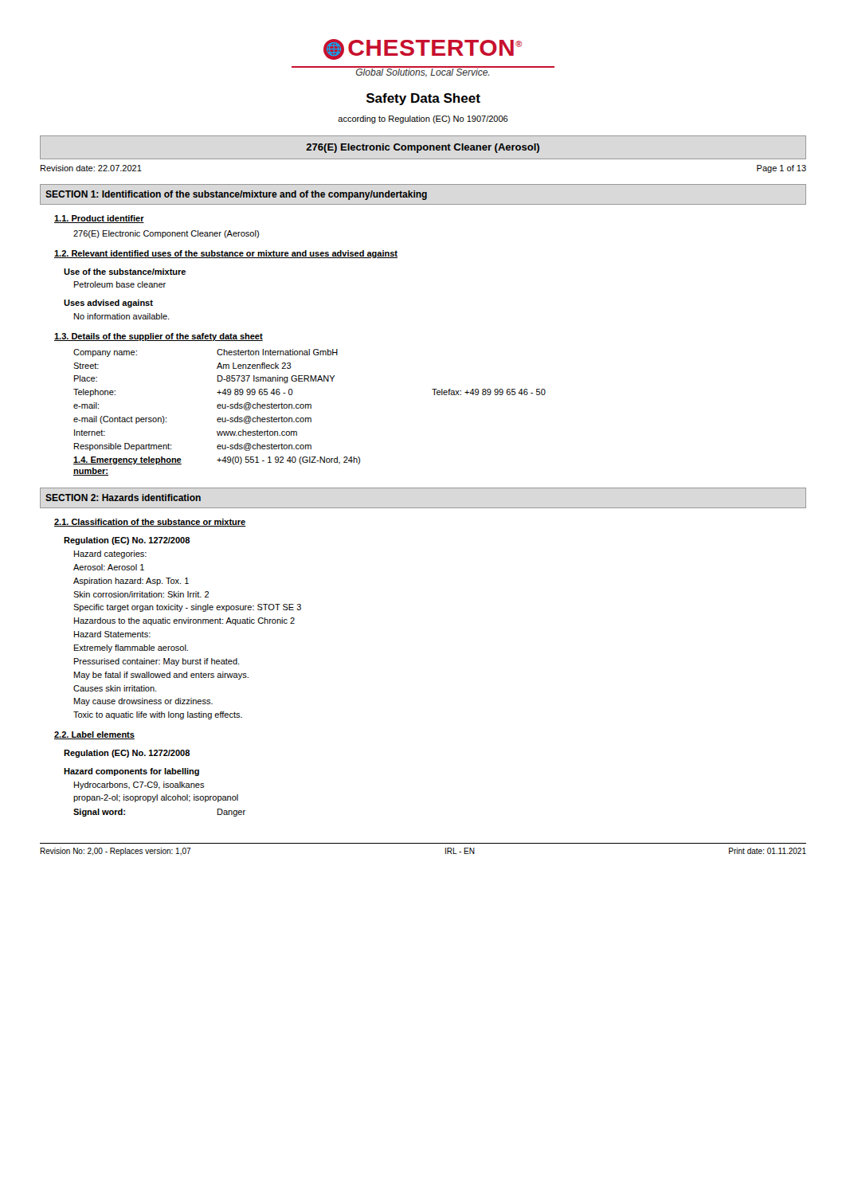🌐CHESTERTON®
Global Solutions, Local Service.
Safety Data Sheet
according to Regulation (EC) No 1907/2006
276(E) Electronic Component Cleaner (Aerosol)
Revision date: 22.07.2021 Page 1 of 13
SECTION 1: Identification of the substance/mixture and of the company/undertaking
1.1. Product identifier
276(E) Electronic Component Cleaner (Aerosol)
1.2. Relevant identified uses of the substance or mixture and uses advised against
Use of the substance/mixture
Petroleum base cleaner
Uses advised against
No information available.
1.3. Details of the supplier of the safety data sheet
| Company name: | Chesterton International GmbH | |
| Street: | Am Lenzenfleck 23 | |
| Place: | D-85737 Ismaning GERMANY | |
| Telephone: | +49 89 99 65 46 - 0 | Telefax: +49 89 99 65 46 - 50 |
| e-mail: | eu-sds@chesterton.com | |
| e-mail (Contact person): | eu-sds@chesterton.com | |
| Internet: | www.chesterton.com | |
| Responsible Department: | eu-sds@chesterton.com | |
| 1.4. Emergency telephone number: | +49(0) 551 - 1 92 40 (GIZ-Nord, 24h) | |
SECTION 2: Hazards identification
2.1. Classification of the substance or mixture
Regulation (EC) No. 1272/2008
Hazard categories:
Aerosol: Aerosol 1
Aspiration hazard: Asp. Tox. 1
Skin corrosion/irritation: Skin Irrit. 2
Specific target organ toxicity - single exposure: STOT SE 3
Hazardous to the aquatic environment: Aquatic Chronic 2
Hazard Statements:
Extremely flammable aerosol.
Pressurised container: May burst if heated.
May be fatal if swallowed and enters airways.
Causes skin irritation.
May cause drowsiness or dizziness.
Toxic to aquatic life with long lasting effects.
2.2. Label elements
Regulation (EC) No. 1272/2008
Hazard components for labelling
Hydrocarbons, C7-C9, isoalkanes
propan-2-ol; isopropyl alcohol; isopropanol
| Signal word: | Danger |
Revision No: 2,00 - Replaces version: 1,07 IRL - EN Print date: 01.11.2021